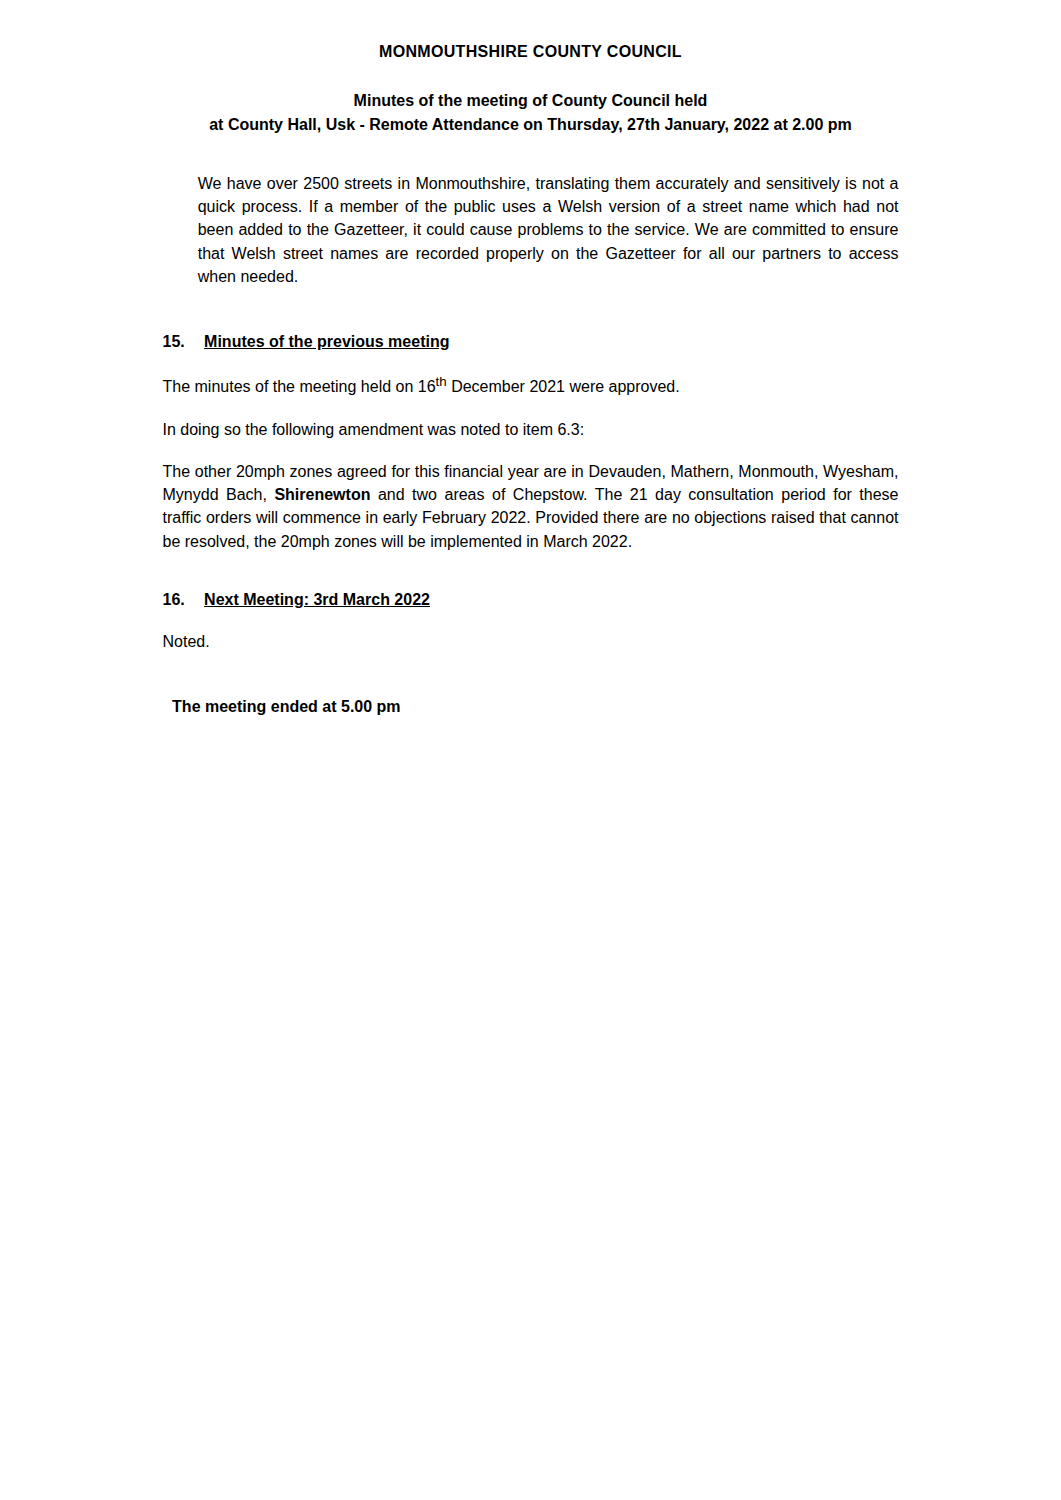MONMOUTHSHIRE COUNTY COUNCIL
Minutes of the meeting of County Council held
at County Hall, Usk - Remote Attendance on Thursday, 27th January, 2022 at 2.00 pm
We have over 2500 streets in Monmouthshire, translating them accurately and sensitively is not a quick process. If a member of the public uses a Welsh version of a street name which had not been added to the Gazetteer, it could cause problems to the service. We are committed to ensure that Welsh street names are recorded properly on the Gazetteer for all our partners to access when needed.
15. Minutes of the previous meeting
The minutes of the meeting held on 16th December 2021 were approved.
In doing so the following amendment was noted to item 6.3:
The other 20mph zones agreed for this financial year are in Devauden, Mathern, Monmouth, Wyesham, Mynydd Bach, Shirenewton and two areas of Chepstow. The 21 day consultation period for these traffic orders will commence in early February 2022. Provided there are no objections raised that cannot be resolved, the 20mph zones will be implemented in March 2022.
16. Next Meeting: 3rd March 2022
Noted.
The meeting ended at 5.00 pm